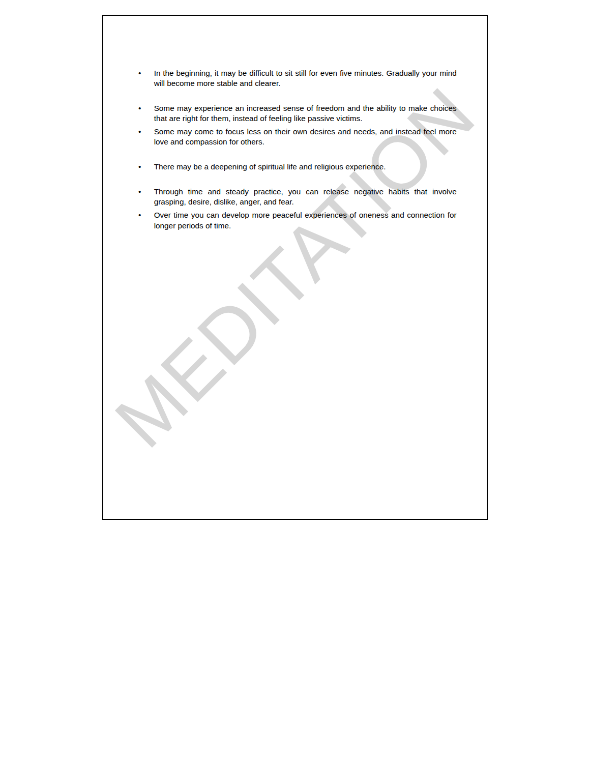MEDITATION
In the beginning, it may be difficult to sit still for even five minutes. Gradually your mind will become more stable and clearer.
Some may experience an increased sense of freedom and the ability to make choices that are right for them, instead of feeling like passive victims.
Some may come to focus less on their own desires and needs, and instead feel more love and compassion for others.
There may be a deepening of spiritual life and religious experience.
Through time and steady practice, you can release negative habits that involve grasping, desire, dislike, anger, and fear.
Over time you can develop more peaceful experiences of oneness and connection for longer periods of time.